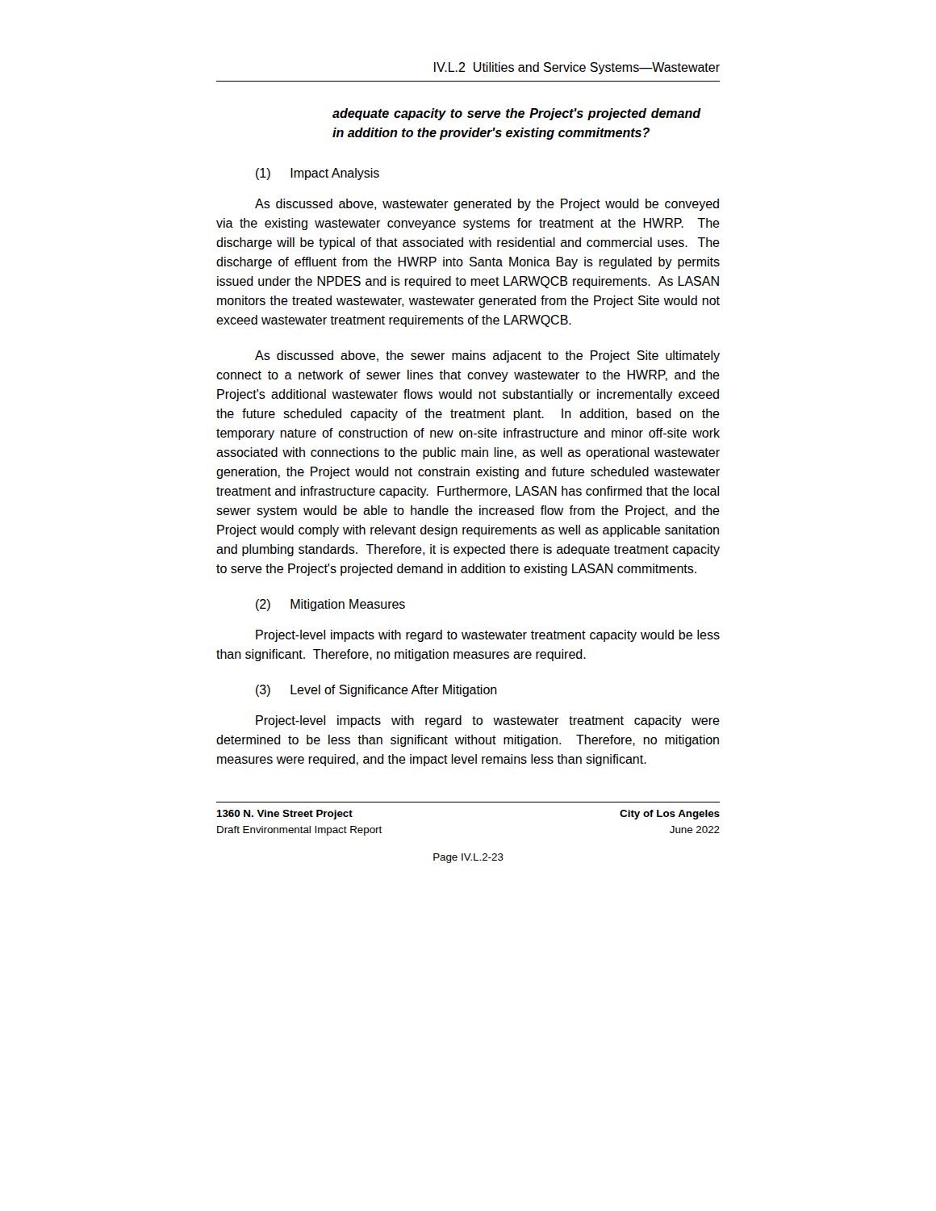IV.L.2 Utilities and Service Systems—Wastewater
adequate capacity to serve the Project's projected demand in addition to the provider's existing commitments?
(1) Impact Analysis
As discussed above, wastewater generated by the Project would be conveyed via the existing wastewater conveyance systems for treatment at the HWRP. The discharge will be typical of that associated with residential and commercial uses. The discharge of effluent from the HWRP into Santa Monica Bay is regulated by permits issued under the NPDES and is required to meet LARWQCB requirements. As LASAN monitors the treated wastewater, wastewater generated from the Project Site would not exceed wastewater treatment requirements of the LARWQCB.
As discussed above, the sewer mains adjacent to the Project Site ultimately connect to a network of sewer lines that convey wastewater to the HWRP, and the Project's additional wastewater flows would not substantially or incrementally exceed the future scheduled capacity of the treatment plant. In addition, based on the temporary nature of construction of new on-site infrastructure and minor off-site work associated with connections to the public main line, as well as operational wastewater generation, the Project would not constrain existing and future scheduled wastewater treatment and infrastructure capacity. Furthermore, LASAN has confirmed that the local sewer system would be able to handle the increased flow from the Project, and the Project would comply with relevant design requirements as well as applicable sanitation and plumbing standards. Therefore, it is expected there is adequate treatment capacity to serve the Project's projected demand in addition to existing LASAN commitments.
(2) Mitigation Measures
Project-level impacts with regard to wastewater treatment capacity would be less than significant. Therefore, no mitigation measures are required.
(3) Level of Significance After Mitigation
Project-level impacts with regard to wastewater treatment capacity were determined to be less than significant without mitigation. Therefore, no mitigation measures were required, and the impact level remains less than significant.
1360 N. Vine Street Project
Draft Environmental Impact Report
City of Los Angeles
June 2022
Page IV.L.2-23